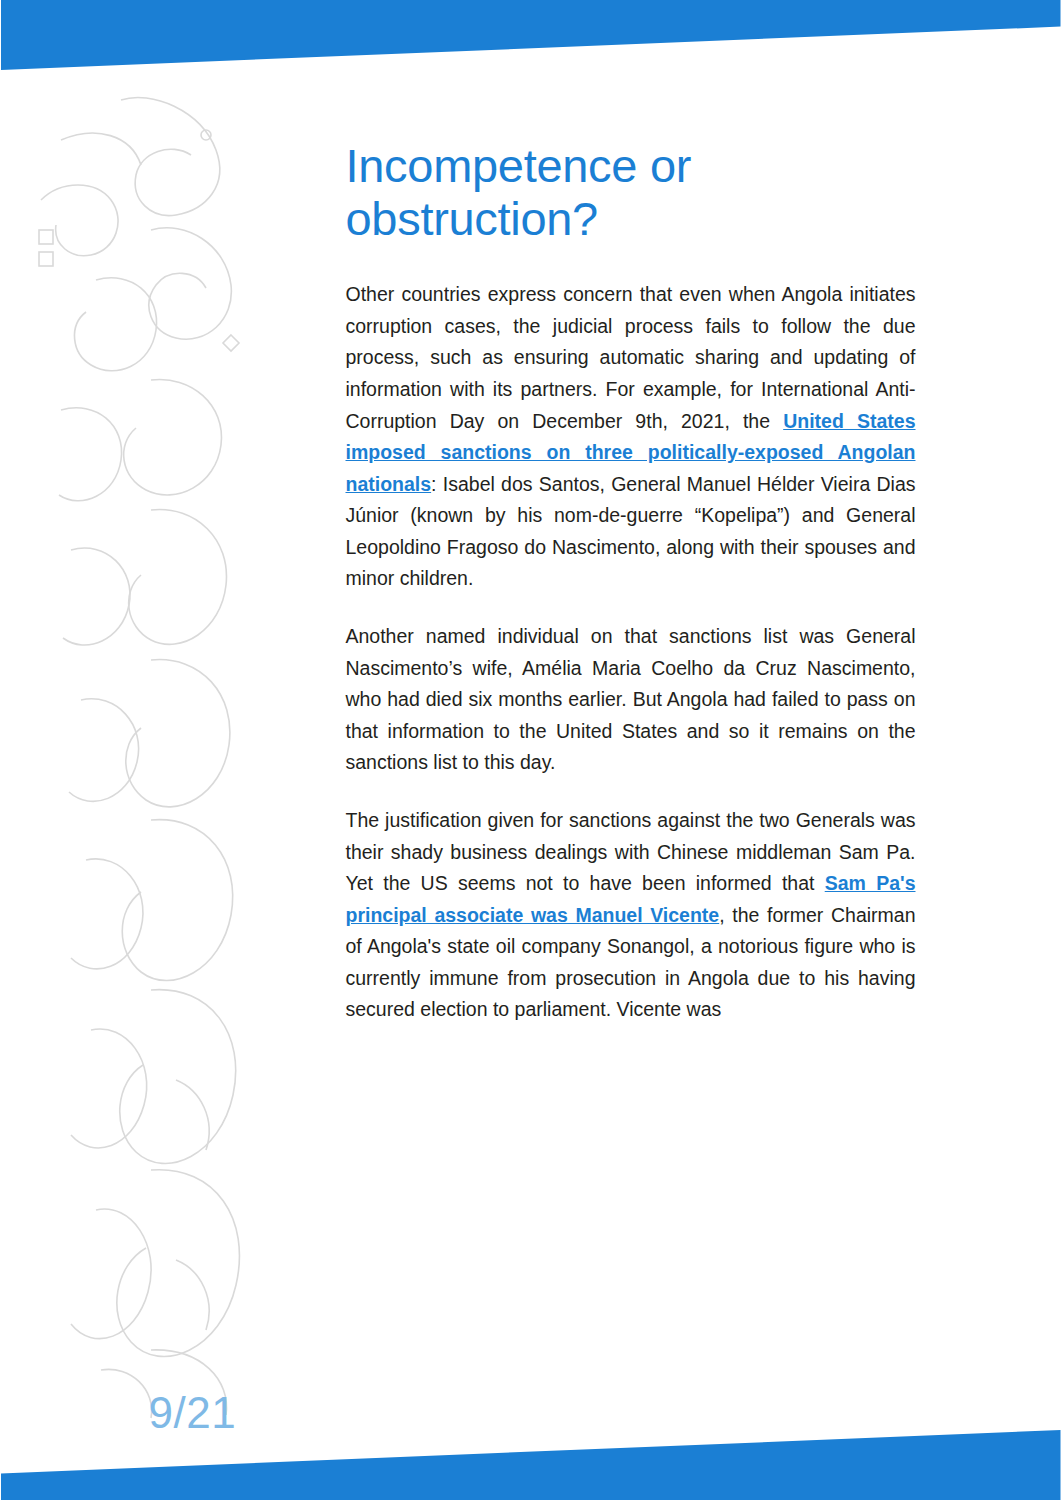Incompetence or obstruction?
Other countries express concern that even when Angola initiates corruption cases, the judicial process fails to follow the due process, such as ensuring automatic sharing and updating of information with its partners. For example, for International Anti-Corruption Day on December 9th, 2021, the United States imposed sanctions on three politically-exposed Angolan nationals: Isabel dos Santos, General Manuel Hélder Vieira Dias Júnior (known by his nom-de-guerre “Kopelipa”) and General Leopoldino Fragoso do Nascimento, along with their spouses and minor children.
Another named individual on that sanctions list was General Nascimento’s wife, Amélia Maria Coelho da Cruz Nascimento, who had died six months earlier. But Angola had failed to pass on that information to the United States and so it remains on the sanctions list to this day.
The justification given for sanctions against the two Generals was their shady business dealings with Chinese middleman Sam Pa. Yet the US seems not to have been informed that Sam Pa's principal associate was Manuel Vicente, the former Chairman of Angola's state oil company Sonangol, a notorious figure who is currently immune from prosecution in Angola due to his having secured election to parliament. Vicente was
9/21